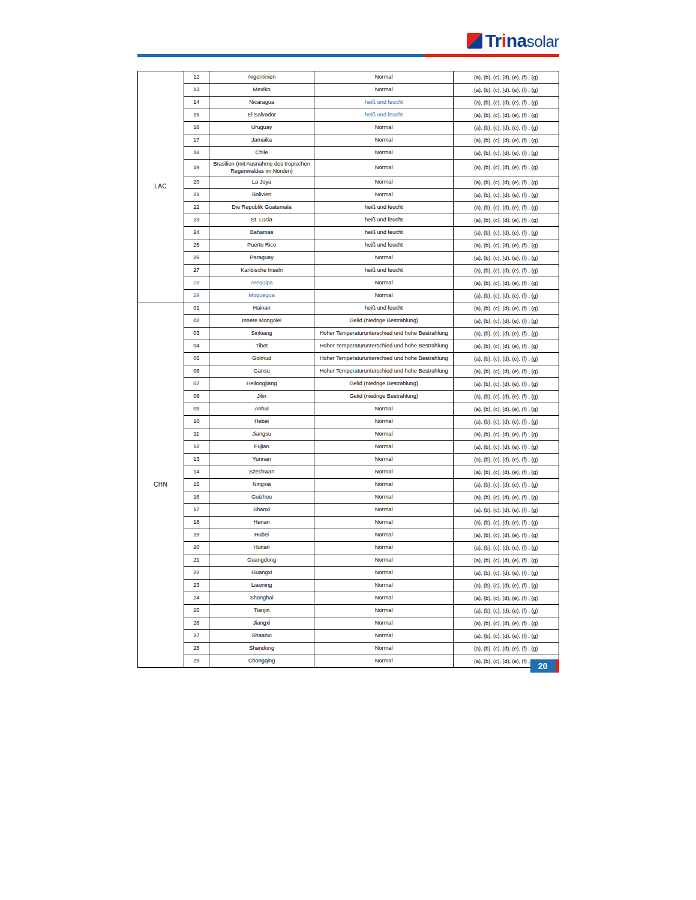Trina solar
| LAC | 12 | Argentinien | Normal | (a), (b), (c), (d), (e), (f) , (g) |
| 13 | Mexiko | Normal | (a), (b), (c), (d), (e), (f) , (g) |
| 14 | Nicaragua | heiß und feucht | (a), (b), (c), (d), (e), (f) , (g) |
| 15 | El Salvador | heiß und feucht | (a), (b), (c), (d), (e), (f) , (g) |
| 16 | Uruguay | Normal | (a), (b), (c), (d), (e), (f) , (g) |
| 17 | Jamaika | Normal | (a), (b), (c), (d), (e), (f) , (g) |
| 18 | Chile | Normal | (a), (b), (c), (d), (e), (f) , (g) |
| 19 | Brasilien (mit Ausnahme des tropischen Regenwaldes im Norden) | Normal | (a), (b), (c), (d), (e), (f) , (g) |
| 20 | La Joya | Normal | (a), (b), (c), (d), (e), (f) , (g) |
| 21 | Bolivien | Normal | (a), (b), (c), (d), (e), (f) , (g) |
| 22 | Die Republik Guatemala | heiß und feucht | (a), (b), (c), (d), (e), (f) , (g) |
| 23 | St. Lucia | heiß und feucht | (a), (b), (c), (d), (e), (f) , (g) |
| 24 | Bahamas | heiß und feucht | (a), (b), (c), (d), (e), (f) , (g) |
| 25 | Puerto Rico | heiß und feucht | (a), (b), (c), (d), (e), (f) , (g) |
| 26 | Paraguay | Normal | (a), (b), (c), (d), (e), (f) , (g) |
| 27 | Karibische Inseln | heiß und feucht | (a), (b), (c), (d), (e), (f) , (g) |
| 28 | Arequipa | Normal | (a), (b), (c), (d), (e), (f) , (g) |
| 29 | Moquegua | Normal | (a), (b), (c), (d), (e), (f) , (g) |
| CHN | 01 | Hainan | heiß und feucht | (a), (b), (c), (d), (e), (f) , (g) |
| 02 | Innere Mongolei | Gelid (niedrige Bestrahlung) | (a), (b), (c), (d), (e), (f) , (g) |
| 03 | Sinkiang | Hoher Temperaturunterschied und hohe Bestrahlung | (a), (b), (c), (d), (e), (f) , (g) |
| 04 | Tibet | Hoher Temperaturunterschied und hohe Bestrahlung | (a), (b), (c), (d), (e), (f) , (g) |
| 05 | Golmud | Hoher Temperaturunterschied und hohe Bestrahlung | (a), (b), (c), (d), (e), (f) , (g) |
| 06 | Gansu | Hoher Temperaturunterschied und hohe Bestrahlung | (a), (b), (c), (d), (e), (f) , (g) |
| 07 | Heilongjiang | Gelid (niedrige Bestrahlung) | (a), (b), (c), (d), (e), (f) , (g) |
| 08 | Jilin | Gelid (niedrige Bestrahlung) | (a), (b), (c), (d), (e), (f) , (g) |
| 09 | Anhui | Normal | (a), (b), (c), (d), (e), (f) , (g) |
| 10 | Hebei | Normal | (a), (b), (c), (d), (e), (f) , (g) |
| 11 | Jiangsu | Normal | (a), (b), (c), (d), (e), (f) , (g) |
| 12 | Fujian | Normal | (a), (b), (c), (d), (e), (f) , (g) |
| 13 | Yunnan | Normal | (a), (b), (c), (d), (e), (f) , (g) |
| 14 | Szechwan | Normal | (a), (b), (c), (d), (e), (f) , (g) |
| 15 | Ningxia | Normal | (a), (b), (c), (d), (e), (f) , (g) |
| 16 | Guizhou | Normal | (a), (b), (c), (d), (e), (f) , (g) |
| 17 | Shanxi | Normal | (a), (b), (c), (d), (e), (f) , (g) |
| 18 | Henan | Normal | (a), (b), (c), (d), (e), (f) , (g) |
| 19 | Hubei | Normal | (a), (b), (c), (d), (e), (f) , (g) |
| 20 | Hunan | Normal | (a), (b), (c), (d), (e), (f) , (g) |
| 21 | Guangdong | Normal | (a), (b), (c), (d), (e), (f) , (g) |
| 22 | Guangxi | Normal | (a), (b), (c), (d), (e), (f) , (g) |
| 23 | Liaoning | Normal | (a), (b), (c), (d), (e), (f) , (g) |
| 24 | Shanghai | Normal | (a), (b), (c), (d), (e), (f) , (g) |
| 25 | Tianjin | Normal | (a), (b), (c), (d), (e), (f) , (g) |
| 26 | Jiangxi | Normal | (a), (b), (c), (d), (e), (f) , (g) |
| 27 | Shaanxi | Normal | (a), (b), (c), (d), (e), (f) , (g) |
| 28 | Shandong | Normal | (a), (b), (c), (d), (e), (f) , (g) |
| 29 | Chongqing | Normal | (a), (b), (c), (d), (e), (f) , (g) |
20